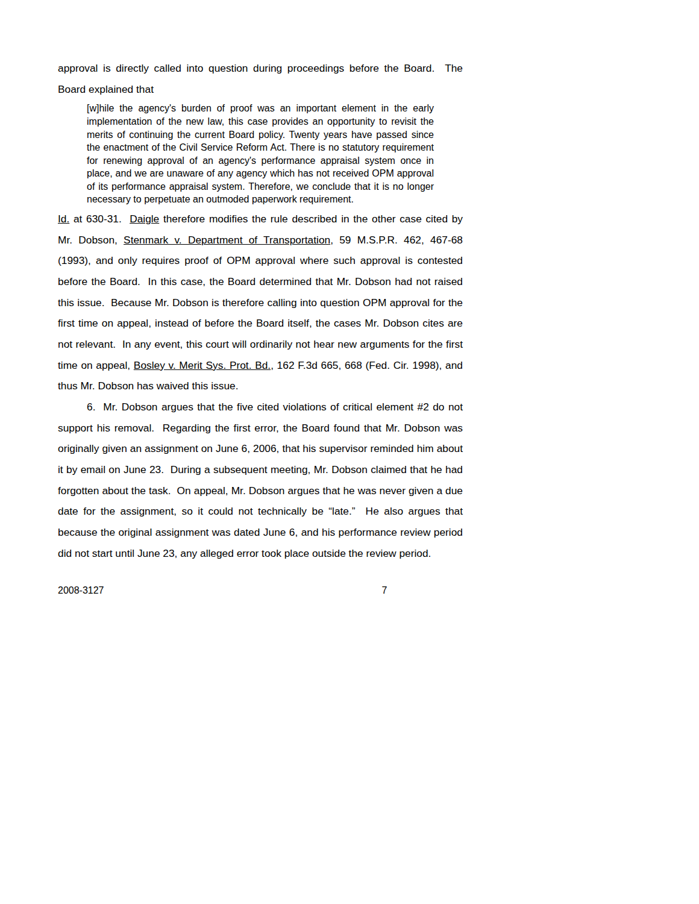approval is directly called into question during proceedings before the Board. The Board explained that
[w]hile the agency's burden of proof was an important element in the early implementation of the new law, this case provides an opportunity to revisit the merits of continuing the current Board policy. Twenty years have passed since the enactment of the Civil Service Reform Act. There is no statutory requirement for renewing approval of an agency's performance appraisal system once in place, and we are unaware of any agency which has not received OPM approval of its performance appraisal system. Therefore, we conclude that it is no longer necessary to perpetuate an outmoded paperwork requirement.
Id. at 630-31. Daigle therefore modifies the rule described in the other case cited by Mr. Dobson, Stenmark v. Department of Transportation, 59 M.S.P.R. 462, 467-68 (1993), and only requires proof of OPM approval where such approval is contested before the Board. In this case, the Board determined that Mr. Dobson had not raised this issue. Because Mr. Dobson is therefore calling into question OPM approval for the first time on appeal, instead of before the Board itself, the cases Mr. Dobson cites are not relevant. In any event, this court will ordinarily not hear new arguments for the first time on appeal, Bosley v. Merit Sys. Prot. Bd., 162 F.3d 665, 668 (Fed. Cir. 1998), and thus Mr. Dobson has waived this issue.
6. Mr. Dobson argues that the five cited violations of critical element #2 do not support his removal. Regarding the first error, the Board found that Mr. Dobson was originally given an assignment on June 6, 2006, that his supervisor reminded him about it by email on June 23. During a subsequent meeting, Mr. Dobson claimed that he had forgotten about the task. On appeal, Mr. Dobson argues that he was never given a due date for the assignment, so it could not technically be “late.” He also argues that because the original assignment was dated June 6, and his performance review period did not start until June 23, any alleged error took place outside the review period.
2008-3127 7